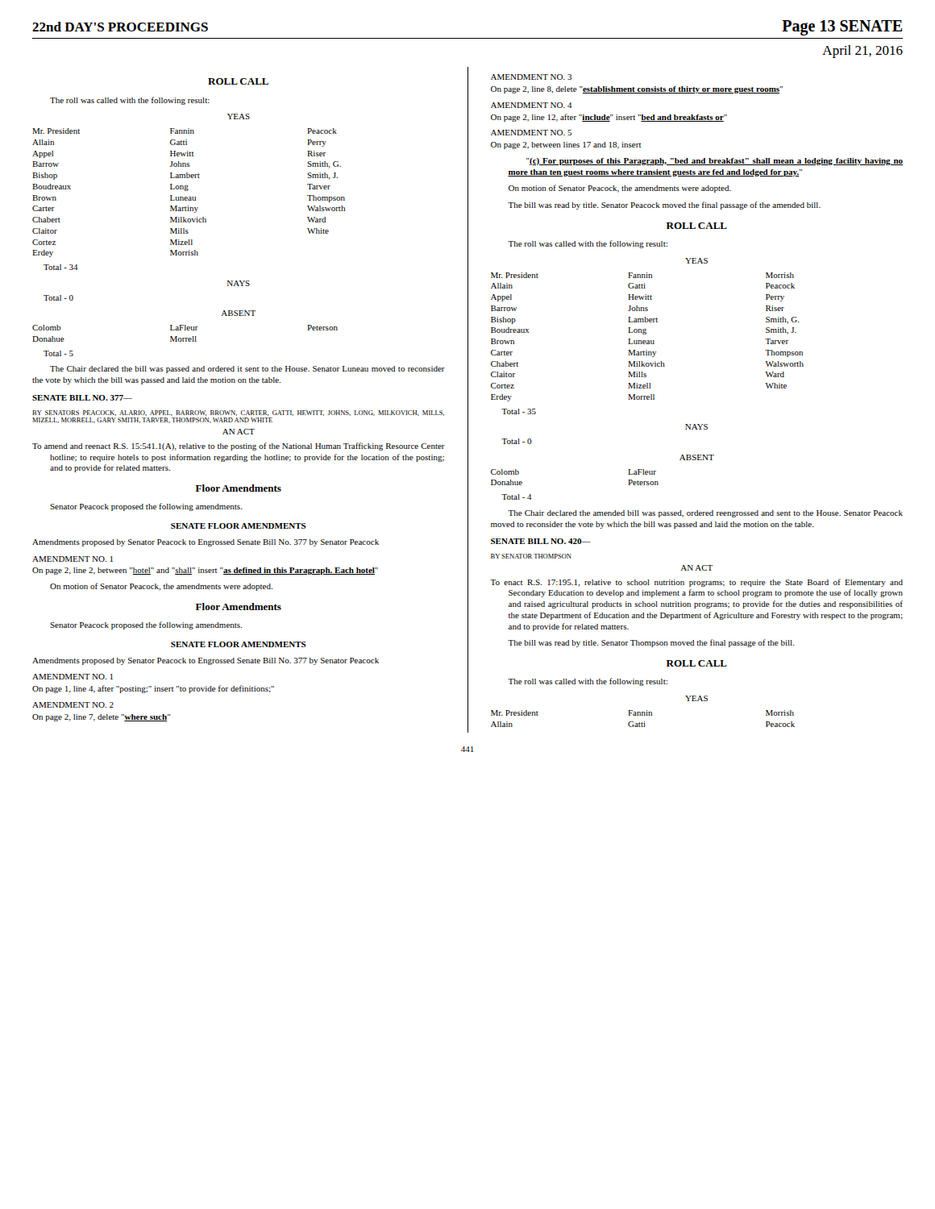22nd DAY'S PROCEEDINGS
Page 13 SENATE
April 21, 2016
ROLL CALL
The roll was called with the following result:
YEAS
| Mr. President | Fannin | Peacock |
| Allain | Gatti | Perry |
| Appel | Hewitt | Riser |
| Barrow | Johns | Smith, G. |
| Bishop | Lambert | Smith, J. |
| Boudreaux | Long | Tarver |
| Brown | Luneau | Thompson |
| Carter | Martiny | Walsworth |
| Chabert | Milkovich | Ward |
| Claitor | Mills | White |
| Cortez | Mizell | |
| Erdey | Morrish | |
Total - 34
NAYS
Total - 0
ABSENT
| Colomb | LaFleur | Peterson |
| Donahue | Morrell | |
Total - 5
The Chair declared the bill was passed and ordered it sent to the House. Senator Luneau moved to reconsider the vote by which the bill was passed and laid the motion on the table.
SENATE BILL NO. 377—
BY SENATORS PEACOCK, ALARIO, APPEL, BARROW, BROWN, CARTER, GATTI, HEWITT, JOHNS, LONG, MILKOVICH, MILLS, MIZELL, MORRELL, GARY SMITH, TARVER, THOMPSON, WARD AND WHITE
AN ACT
To amend and reenact R.S. 15:541.1(A), relative to the posting of the National Human Trafficking Resource Center hotline; to require hotels to post information regarding the hotline; to provide for the location of the posting; and to provide for related matters.
Floor Amendments
Senator Peacock proposed the following amendments.
SENATE FLOOR AMENDMENTS
Amendments proposed by Senator Peacock to Engrossed Senate Bill No. 377 by Senator Peacock
AMENDMENT NO. 1
On page 2, line 2, between "hotel" and "shall" insert "as defined in this Paragraph. Each hotel"
On motion of Senator Peacock, the amendments were adopted.
Floor Amendments
Senator Peacock proposed the following amendments.
SENATE FLOOR AMENDMENTS
Amendments proposed by Senator Peacock to Engrossed Senate Bill No. 377 by Senator Peacock
AMENDMENT NO. 1
On page 1, line 4, after "posting;" insert "to provide for definitions;"
AMENDMENT NO. 2
On page 2, line 7, delete "where such"
AMENDMENT NO. 3
On page 2, line 8, delete "establishment consists of thirty or more guest rooms"
AMENDMENT NO. 4
On page 2, line 12, after "include" insert "bed and breakfasts or"
AMENDMENT NO. 5
On page 2, between lines 17 and 18, insert
"(c) For purposes of this Paragraph, "bed and breakfast" shall mean a lodging facility having no more than ten guest rooms where transient guests are fed and lodged for pay."
On motion of Senator Peacock, the amendments were adopted.
The bill was read by title. Senator Peacock moved the final passage of the amended bill.
ROLL CALL
The roll was called with the following result:
YEAS
| Mr. President | Fannin | Morrish |
| Allain | Gatti | Peacock |
| Appel | Hewitt | Perry |
| Barrow | Johns | Riser |
| Bishop | Lambert | Smith, G. |
| Boudreaux | Long | Smith, J. |
| Brown | Luneau | Tarver |
| Carter | Martiny | Thompson |
| Chabert | Milkovich | Walsworth |
| Claitor | Mills | Ward |
| Cortez | Mizell | White |
| Erdey | Morrell | |
Total - 35
NAYS
Total - 0
ABSENT
| Colomb | LaFleur | |
| Donahue | Peterson | |
Total - 4
The Chair declared the amended bill was passed, ordered reengrossed and sent to the House. Senator Peacock moved to reconsider the vote by which the bill was passed and laid the motion on the table.
SENATE BILL NO. 420—
BY SENATOR THOMPSON
AN ACT
To enact R.S. 17:195.1, relative to school nutrition programs; to require the State Board of Elementary and Secondary Education to develop and implement a farm to school program to promote the use of locally grown and raised agricultural products in school nutrition programs; to provide for the duties and responsibilities of the state Department of Education and the Department of Agriculture and Forestry with respect to the program; and to provide for related matters.
The bill was read by title. Senator Thompson moved the final passage of the bill.
ROLL CALL
The roll was called with the following result:
YEAS
| Mr. President | Fannin | Morrish |
| Allain | Gatti | Peacock |
441